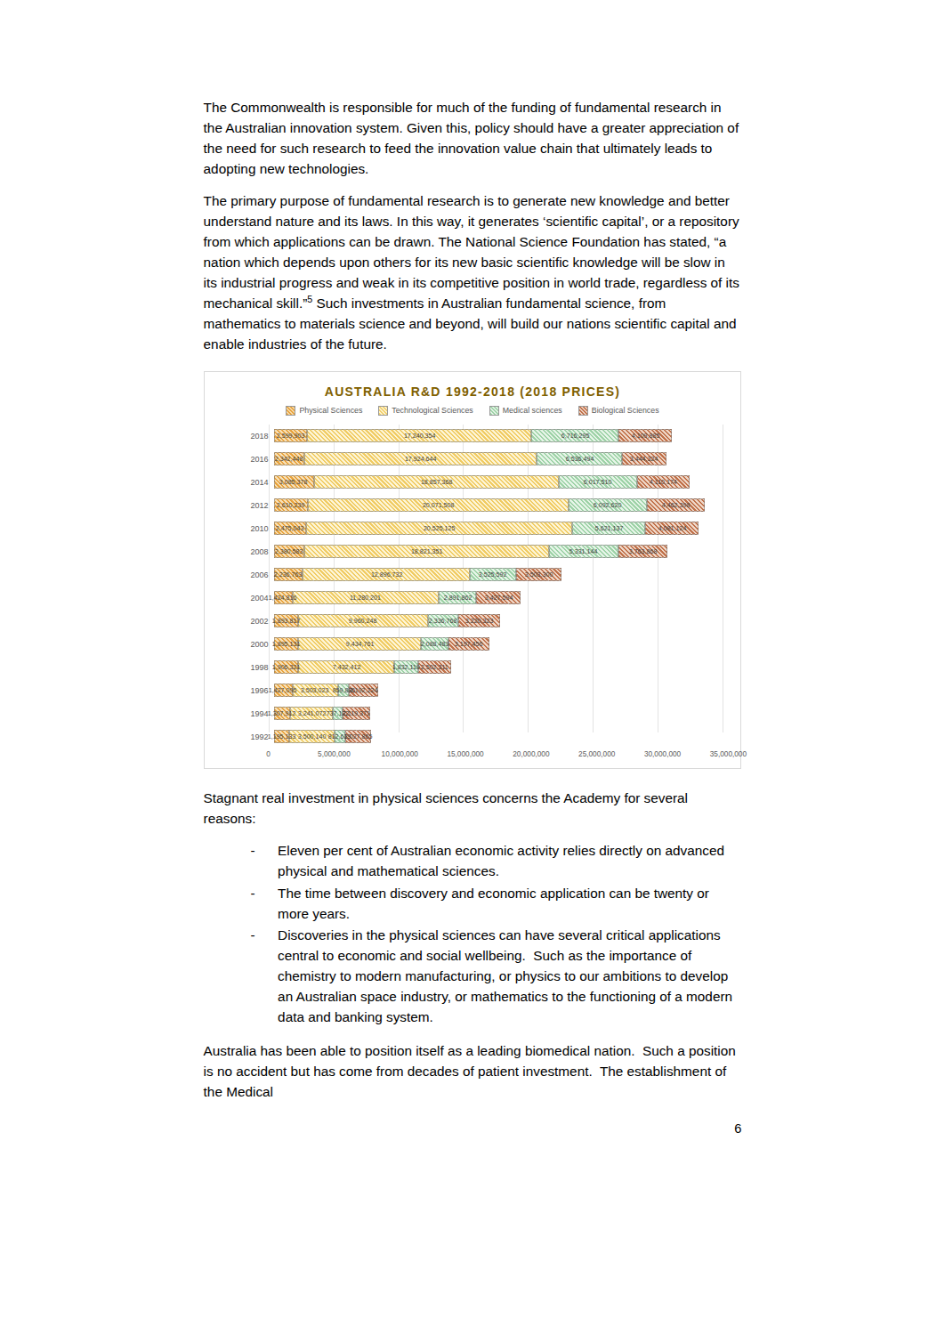The Commonwealth is responsible for much of the funding of fundamental research in the Australian innovation system. Given this, policy should have a greater appreciation of the need for such research to feed the innovation value chain that ultimately leads to adopting new technologies.
The primary purpose of fundamental research is to generate new knowledge and better understand nature and its laws. In this way, it generates ‘scientific capital’, or a repository from which applications can be drawn. The National Science Foundation has stated, “a nation which depends upon others for its new basic scientific knowledge will be slow in its industrial progress and weak in its competitive position in world trade, regardless of its mechanical skill.”5 Such investments in Australian fundamental science, from mathematics to materials science and beyond, will build our nations scientific capital and enable industries of the future.
AUSTRALIA R&D 1992-2018 (2018 PRICES)
Physical Sciences Technological Sciences Medical sciences Biological Sciences
2018
2,599,903
17,240,354
6,716,295
4,109,885
2016
2,342,448
17,924,644
6,536,494
3,444,324
2014
3,085,378
18,857,368
6,017,510
4,110,174
2012
2,610,239
20,071,508
6,092,620
4,462,398
2010
2,475,043
20,525,125
5,621,137
4,081,124
2008
2,380,583
18,821,351
5,331,144
3,763,868
2006
2,236,763
12,896,732
3,525,592
3,503,300
2004
1,424,816
11,280,201
2,891,862
3,427,594
2002
1,893,817
9,960,248
2,336,768
3,220,323
2000
1,895,131
9,434,761
2,088,483
3,197,456
1998
1,906,321
7,432,412
1,832,119
2,502,311
1996
1,427,095
3,503,023
859,886
2,192,224
1994
1,307,912
3,241,072
737,122
2,119,371
1992
1,195,133
3,500,140
812,619
2,027,865
0 5,000,000 10,000,000 15,000,000 20,000,000 25,000,000 30,000,000 35,000,000
Stagnant real investment in physical sciences concerns the Academy for several reasons:
Eleven per cent of Australian economic activity relies directly on advanced physical and mathematical sciences.
The time between discovery and economic application can be twenty or more years.
Discoveries in the physical sciences can have several critical applications central to economic and social wellbeing. Such as the importance of chemistry to modern manufacturing, or physics to our ambitions to develop an Australian space industry, or mathematics to the functioning of a modern data and banking system.
Australia has been able to position itself as a leading biomedical nation. Such a position is no accident but has come from decades of patient investment. The establishment of the Medical
6